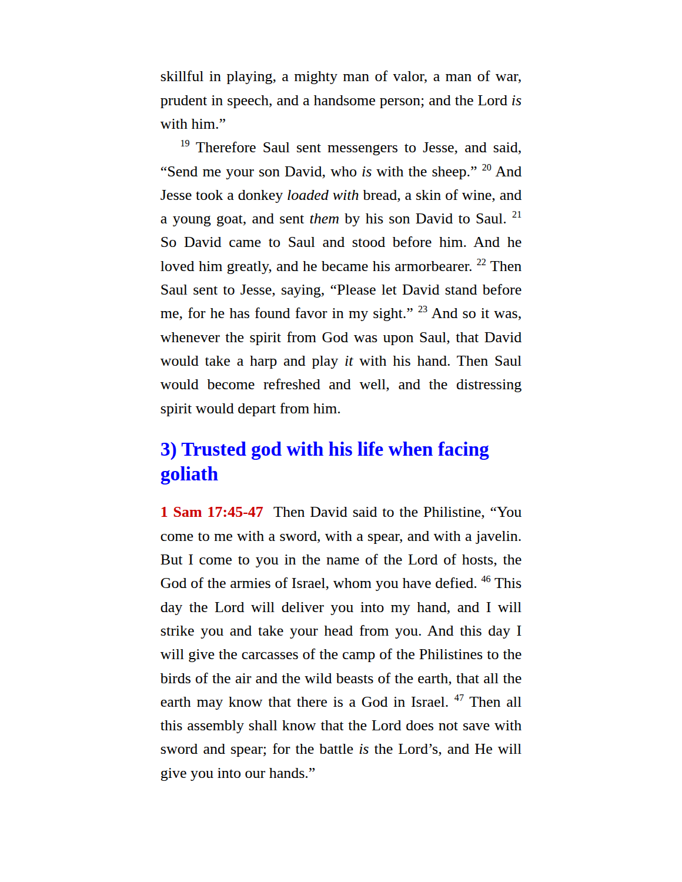skillful in playing, a mighty man of valor, a man of war, prudent in speech, and a handsome person; and the Lord is with him.”
19 Therefore Saul sent messengers to Jesse, and said, “Send me your son David, who is with the sheep.” 20 And Jesse took a donkey loaded with bread, a skin of wine, and a young goat, and sent them by his son David to Saul. 21 So David came to Saul and stood before him. And he loved him greatly, and he became his armorbearer. 22 Then Saul sent to Jesse, saying, “Please let David stand before me, for he has found favor in my sight.” 23 And so it was, whenever the spirit from God was upon Saul, that David would take a harp and play it with his hand. Then Saul would become refreshed and well, and the distressing spirit would depart from him.
3) Trusted god with his life when facing goliath
1 Sam 17:45-47 Then David said to the Philistine, “You come to me with a sword, with a spear, and with a javelin. But I come to you in the name of the Lord of hosts, the God of the armies of Israel, whom you have defied. 46 This day the Lord will deliver you into my hand, and I will strike you and take your head from you. And this day I will give the carcasses of the camp of the Philistines to the birds of the air and the wild beasts of the earth, that all the earth may know that there is a God in Israel. 47 Then all this assembly shall know that the Lord does not save with sword and spear; for the battle is the Lord’s, and He will give you into our hands.”